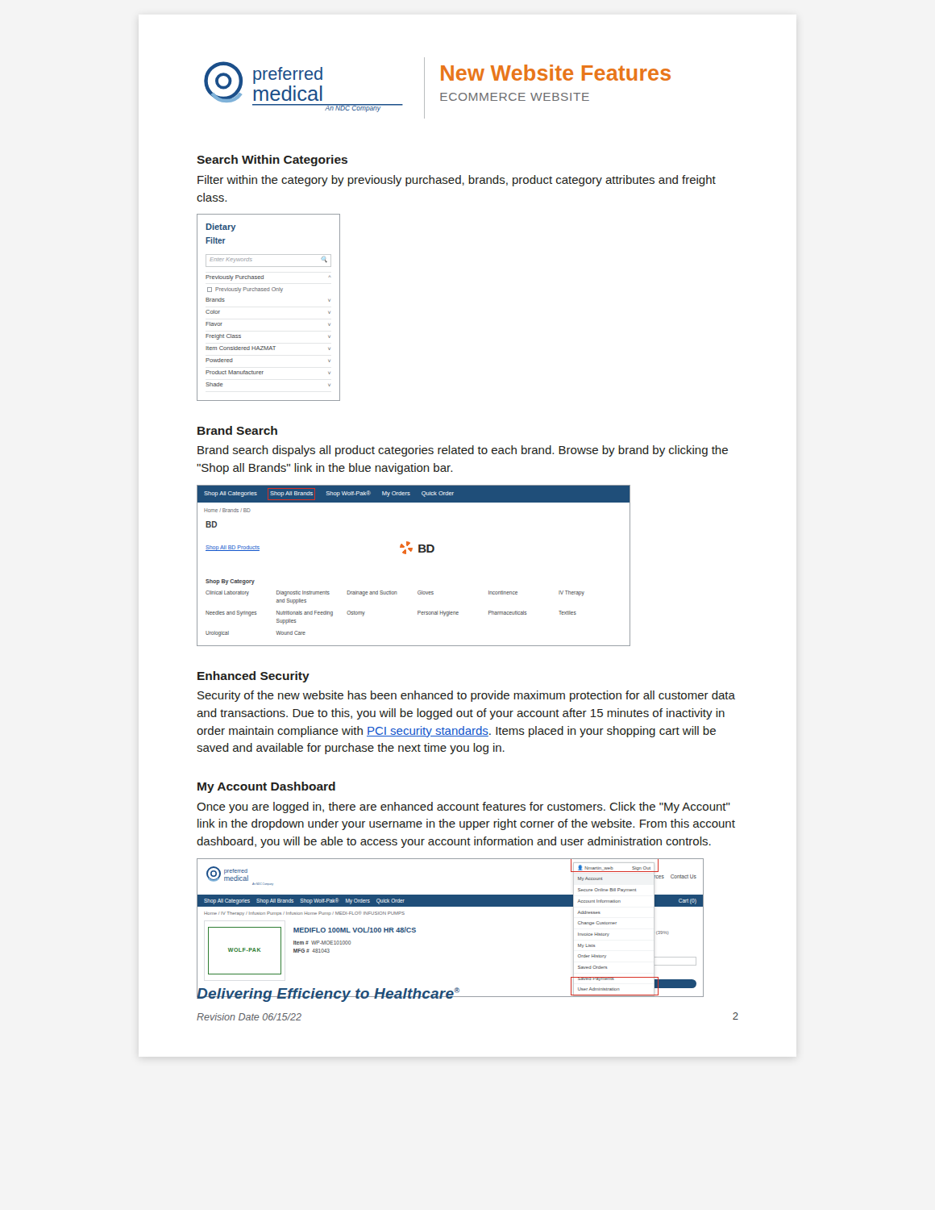preferred medical An NDC Company
New Website Features
ECOMMERCE WEBSITE
Search Within Categories
Filter within the category by previously purchased, brands, product category attributes and freight class.
Dietary
Filter
Enter Keywords🔍
Previously Purchased^
Previously Purchased Only
Brands˅
Color˅
Flavor˅
Freight Class˅
Item Considered HAZMAT˅
Powdered˅
Product Manufacturer˅
Shade˅
Brand Search
Brand search dispalys all product categories related to each brand. Browse by brand by clicking the "Shop all Brands" link in the blue navigation bar.
Shop All Categories Shop All Brands Shop Wolf-Pak® My Orders Quick Order
Home / Brands / BD
BD
Shop All BD Products BD
Shop By Category
Clinical Laboratory
Diagnostic Instruments and Supplies
Drainage and Suction
Gloves
Incontinence
IV Therapy
Needles and Syringes
Nutritionals and Feeding Supplies
Ostomy
Personal Hygiene
Pharmaceuticals
Textiles
Urological
Wound Care
Enhanced Security
Security of the new website has been enhanced to provide maximum protection for all customer data and transactions. Due to this, you will be logged out of your account after 15 minutes of inactivity in order maintain compliance with PCI security standards. Items placed in your shopping cart will be saved and available for purchase the next time you log in.
My Account Dashboard
Once you are logged in, there are enhanced account features for customers. Click the "My Account" link in the dropdown under your username in the upper right corner of the website. From this account dashboard, you will be able to access your account information and user administration controls.
preferred medical An NDC Company
About Us Services Resources Contact Us
Shop All Categories Shop All Brands Shop Wolf-Pak® My Orders Quick Order
Cart (0)
Home / IV Therapy / Infusion Pumps / Infusion Home Pump / MEDI-FLO® INFUSION PUMPS
WOLF-PAK
MEDIFLO 100ML VOL/100 HR 48/CS
Item # WP-MOE101000
MFG # 481043
Contract Price $1…
List Price: $250.74, you save $96.10 (39%)
✓ In Stock
Select a product
MEDIFLO 100ML VOL/100 HR …
QTY
1
👤 Nmartin_web Sign Out
My Account
Secure Online Bill Payment
Account Information
Addresses
Change Customer
Invoice History
My Lists
Order History
Saved Orders
Saved Payments
User Administration
Delivering Efficiency to Healthcare®
Revision Date 06/15/22
2